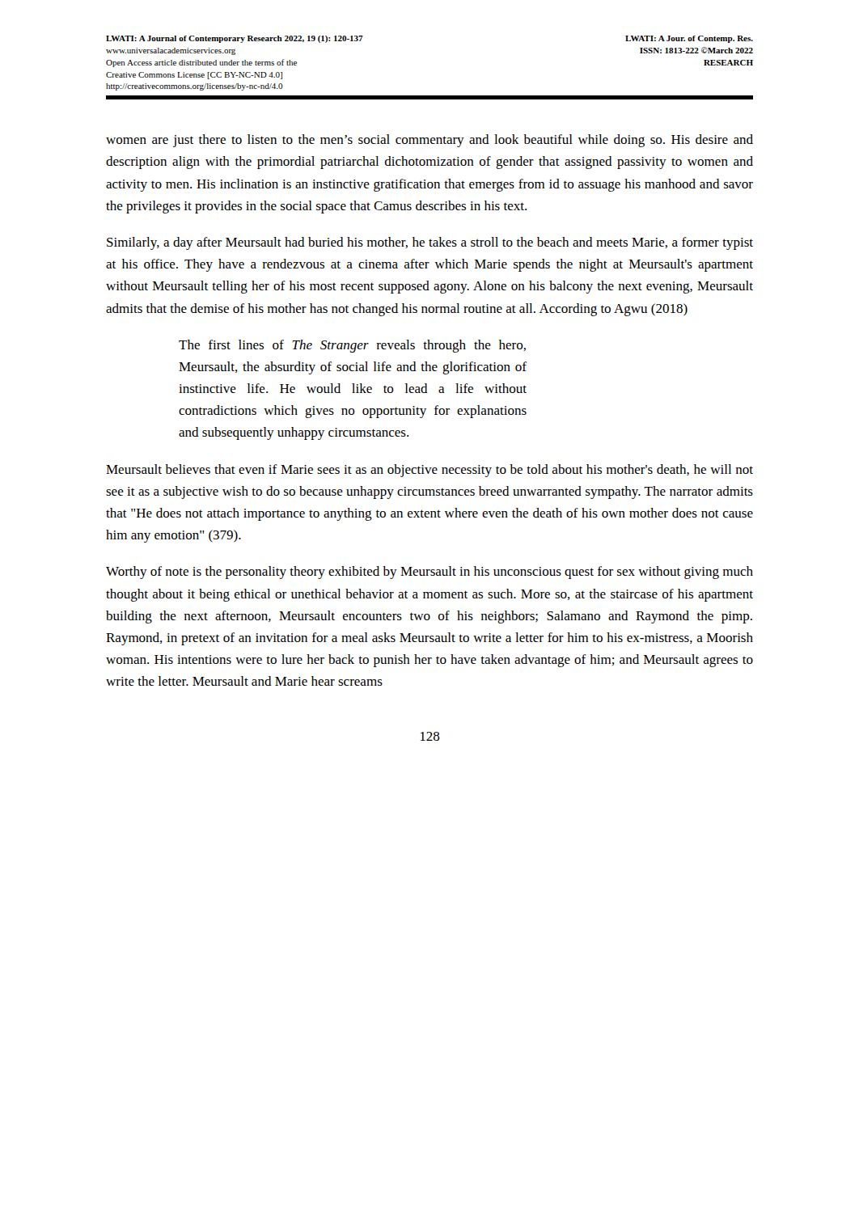LWATI: A Journal of Contemporary Research 2022, 19 (1): 120-137
www.universalacademicservices.org
Open Access article distributed under the terms of the
Creative Commons License [CC BY-NC-ND 4.0]
http://creativecommons.org/licenses/by-nc-nd/4.0
LWATI: A Jour. of Contemp. Res.
ISSN: 1813-222 ©March 2022
RESEARCH
women are just there to listen to the men’s social commentary and look beautiful while doing so. His desire and description align with the primordial patriarchal dichotomization of gender that assigned passivity to women and activity to men. His inclination is an instinctive gratification that emerges from id to assuage his manhood and savor the privileges it provides in the social space that Camus describes in his text.
Similarly, a day after Meursault had buried his mother, he takes a stroll to the beach and meets Marie, a former typist at his office. They have a rendezvous at a cinema after which Marie spends the night at Meursault's apartment without Meursault telling her of his most recent supposed agony. Alone on his balcony the next evening, Meursault admits that the demise of his mother has not changed his normal routine at all. According to Agwu (2018)
The first lines of The Stranger reveals through the hero, Meursault, the absurdity of social life and the glorification of instinctive life. He would like to lead a life without contradictions which gives no opportunity for explanations and subsequently unhappy circumstances.
Meursault believes that even if Marie sees it as an objective necessity to be told about his mother's death, he will not see it as a subjective wish to do so because unhappy circumstances breed unwarranted sympathy. The narrator admits that "He does not attach importance to anything to an extent where even the death of his own mother does not cause him any emotion" (379).
Worthy of note is the personality theory exhibited by Meursault in his unconscious quest for sex without giving much thought about it being ethical or unethical behavior at a moment as such. More so, at the staircase of his apartment building the next afternoon, Meursault encounters two of his neighbors; Salamano and Raymond the pimp. Raymond, in pretext of an invitation for a meal asks Meursault to write a letter for him to his ex-mistress, a Moorish woman. His intentions were to lure her back to punish her to have taken advantage of him; and Meursault agrees to write the letter. Meursault and Marie hear screams
128